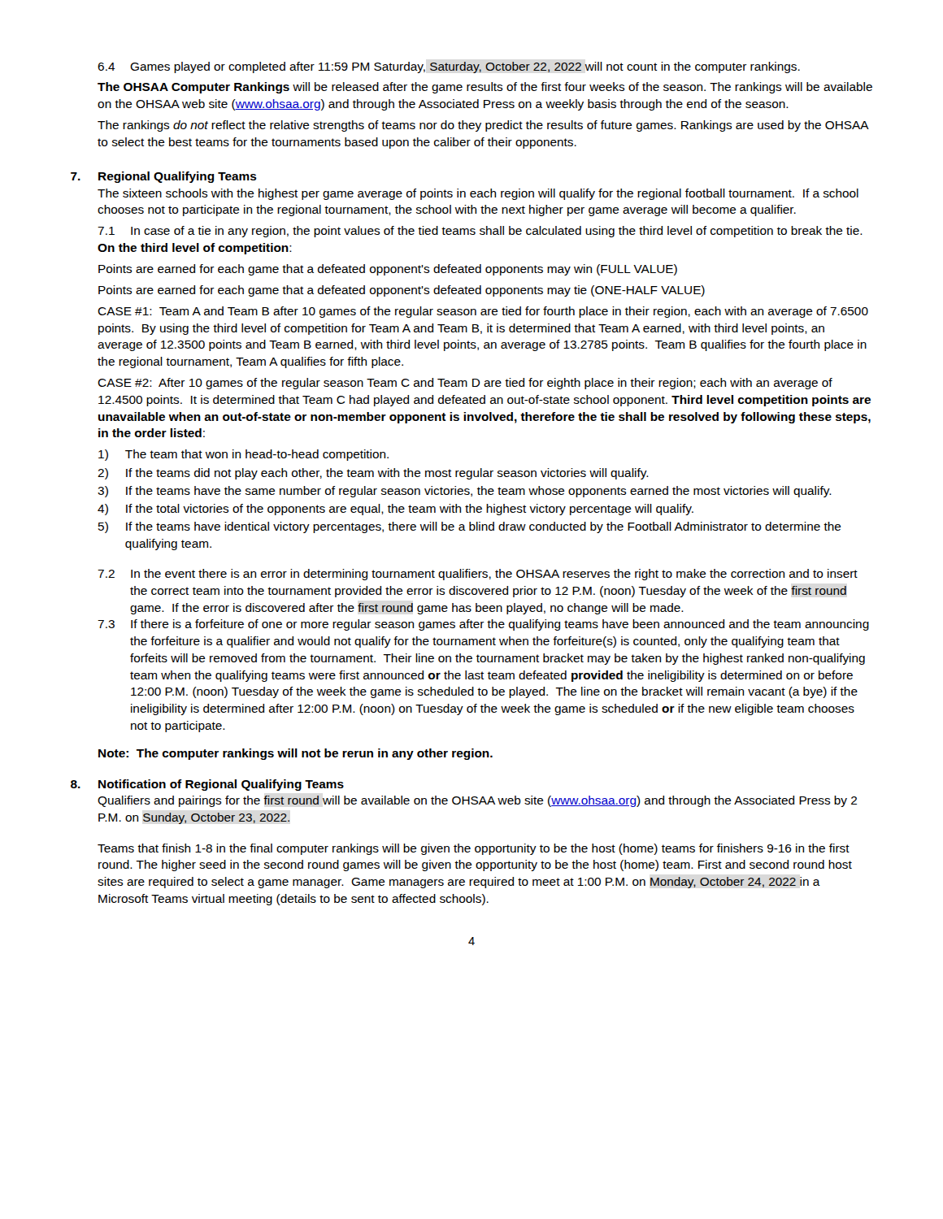6.4
Games played or completed after 11:59 PM Saturday, Saturday, October 22, 2022 will not count in the computer rankings.
The OHSAA Computer Rankings will be released after the game results of the first four weeks of the season. The rankings will be available on the OHSAA web site (www.ohsaa.org) and through the Associated Press on a weekly basis through the end of the season.
The rankings do not reflect the relative strengths of teams nor do they predict the results of future games. Rankings are used by the OHSAA to select the best teams for the tournaments based upon the caliber of their opponents.
7.
Regional Qualifying Teams
The sixteen schools with the highest per game average of points in each region will qualify for the regional football tournament. If a school chooses not to participate in the regional tournament, the school with the next higher per game average will become a qualifier.
7.1
In case of a tie in any region, the point values of the tied teams shall be calculated using the third level of competition to break the tie.
On the third level of competition:
Points are earned for each game that a defeated opponent's defeated opponents may win (FULL VALUE)
Points are earned for each game that a defeated opponent's defeated opponents may tie (ONE-HALF VALUE)
CASE #1: Team A and Team B after 10 games of the regular season are tied for fourth place in their region, each with an average of 7.6500 points. By using the third level of competition for Team A and Team B, it is determined that Team A earned, with third level points, an average of 12.3500 points and Team B earned, with third level points, an average of 13.2785 points. Team B qualifies for the fourth place in the regional tournament, Team A qualifies for fifth place.
CASE #2: After 10 games of the regular season Team C and Team D are tied for eighth place in their region; each with an average of 12.4500 points. It is determined that Team C had played and defeated an out-of-state school opponent. Third level competition points are unavailable when an out-of-state or non-member opponent is involved, therefore the tie shall be resolved by following these steps, in the order listed:
1) The team that won in head-to-head competition.
2) If the teams did not play each other, the team with the most regular season victories will qualify.
3) If the teams have the same number of regular season victories, the team whose opponents earned the most victories will qualify.
4) If the total victories of the opponents are equal, the team with the highest victory percentage will qualify.
5) If the teams have identical victory percentages, there will be a blind draw conducted by the Football Administrator to determine the qualifying team.
7.2
In the event there is an error in determining tournament qualifiers, the OHSAA reserves the right to make the correction and to insert the correct team into the tournament provided the error is discovered prior to 12 P.M. (noon) Tuesday of the week of the first round game. If the error is discovered after the first round game has been played, no change will be made.
7.3
If there is a forfeiture of one or more regular season games after the qualifying teams have been announced and the team announcing the forfeiture is a qualifier and would not qualify for the tournament when the forfeiture(s) is counted, only the qualifying team that forfeits will be removed from the tournament. Their line on the tournament bracket may be taken by the highest ranked non-qualifying team when the qualifying teams were first announced or the last team defeated provided the ineligibility is determined on or before 12:00 P.M. (noon) Tuesday of the week the game is scheduled to be played. The line on the bracket will remain vacant (a bye) if the ineligibility is determined after 12:00 P.M. (noon) on Tuesday of the week the game is scheduled or if the new eligible team chooses not to participate.
Note: The computer rankings will not be rerun in any other region.
8.
Notification of Regional Qualifying Teams
Qualifiers and pairings for the first round will be available on the OHSAA web site (www.ohsaa.org) and through the Associated Press by 2 P.M. on Sunday, October 23, 2022.
Teams that finish 1-8 in the final computer rankings will be given the opportunity to be the host (home) teams for finishers 9-16 in the first round. The higher seed in the second round games will be given the opportunity to be the host (home) team. First and second round host sites are required to select a game manager. Game managers are required to meet at 1:00 P.M. on Monday, October 24, 2022 in a Microsoft Teams virtual meeting (details to be sent to affected schools).
4